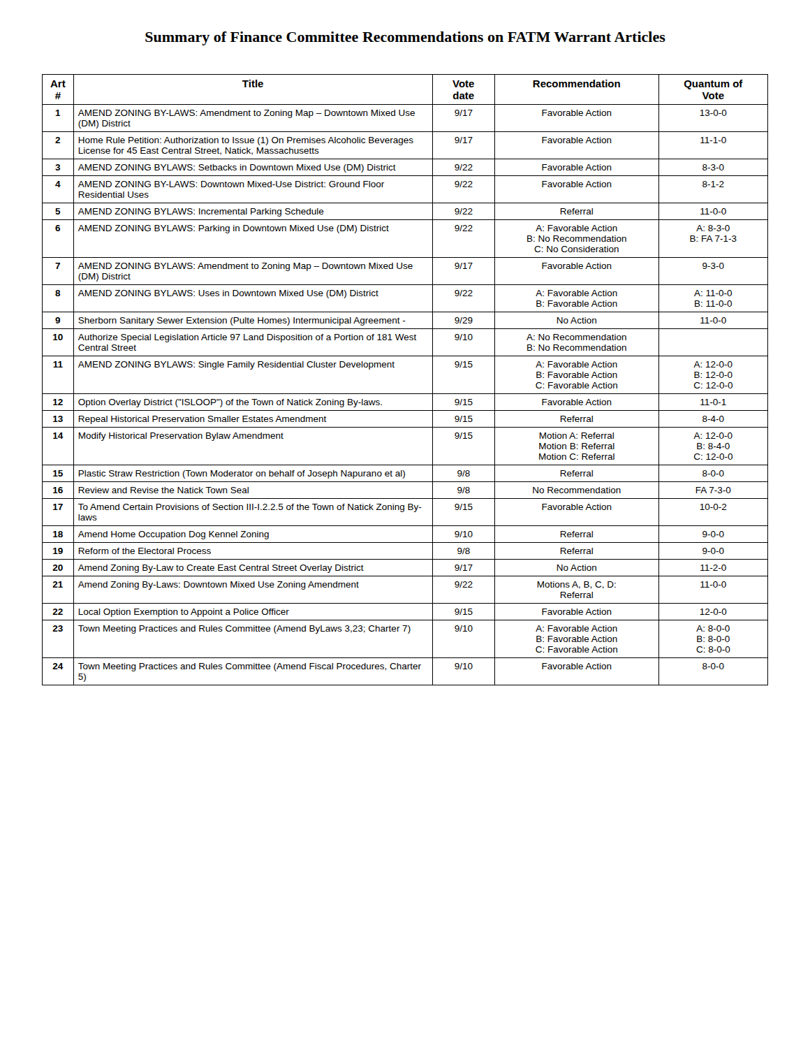Summary of Finance Committee Recommendations on FATM Warrant Articles
| Art # | Title | Vote date | Recommendation | Quantum of Vote |
| --- | --- | --- | --- | --- |
| 1 | AMEND ZONING BY-LAWS: Amendment to Zoning Map – Downtown Mixed Use (DM) District | 9/17 | Favorable Action | 13-0-0 |
| 2 | Home Rule Petition: Authorization to Issue (1) On Premises Alcoholic Beverages License for 45 East Central Street, Natick, Massachusetts | 9/17 | Favorable Action | 11-1-0 |
| 3 | AMEND ZONING BYLAWS: Setbacks in Downtown Mixed Use (DM) District | 9/22 | Favorable Action | 8-3-0 |
| 4 | AMEND ZONING BY-LAWS: Downtown Mixed-Use District: Ground Floor Residential Uses | 9/22 | Favorable Action | 8-1-2 |
| 5 | AMEND ZONING BYLAWS: Incremental Parking Schedule | 9/22 | Referral | 11-0-0 |
| 6 | AMEND ZONING BYLAWS: Parking in Downtown Mixed Use (DM) District | 9/22 | A: Favorable Action B: No Recommendation C: No Consideration | A: 8-3-0 B: FA 7-1-3 |
| 7 | AMEND ZONING BYLAWS: Amendment to Zoning Map – Downtown Mixed Use (DM) District | 9/17 | Favorable Action | 9-3-0 |
| 8 | AMEND ZONING BYLAWS: Uses in Downtown Mixed Use (DM) District | 9/22 | A: Favorable Action B: Favorable Action | A: 11-0-0 B: 11-0-0 |
| 9 | Sherborn Sanitary Sewer Extension (Pulte Homes) Intermunicipal Agreement - | 9/29 | No Action | 11-0-0 |
| 10 | Authorize Special Legislation Article 97 Land Disposition of a Portion of 181 West Central Street | 9/10 | A: No Recommendation B: No Recommendation | |
| 11 | AMEND ZONING BYLAWS: Single Family Residential Cluster Development | 9/15 | A: Favorable Action B: Favorable Action C: Favorable Action | A: 12-0-0 B: 12-0-0 C: 12-0-0 |
| 12 | Option Overlay District ("ISLOOP") of the Town of Natick Zoning By-laws. | 9/15 | Favorable Action | 11-0-1 |
| 13 | Repeal Historical Preservation Smaller Estates Amendment | 9/15 | Referral | 8-4-0 |
| 14 | Modify Historical Preservation Bylaw Amendment | 9/15 | Motion A: Referral Motion B: Referral Motion C: Referral | A: 12-0-0 B: 8-4-0 C: 12-0-0 |
| 15 | Plastic Straw Restriction (Town Moderator on behalf of Joseph Napurano et al) | 9/8 | Referral | 8-0-0 |
| 16 | Review and Revise the Natick Town Seal | 9/8 | No Recommendation | FA 7-3-0 |
| 17 | To Amend Certain Provisions of Section III-I.2.2.5 of the Town of Natick Zoning By-laws | 9/15 | Favorable Action | 10-0-2 |
| 18 | Amend Home Occupation Dog Kennel Zoning | 9/10 | Referral | 9-0-0 |
| 19 | Reform of the Electoral Process | 9/8 | Referral | 9-0-0 |
| 20 | Amend Zoning By-Law to Create East Central Street Overlay District | 9/17 | No Action | 11-2-0 |
| 21 | Amend Zoning By-Laws: Downtown Mixed Use Zoning Amendment | 9/22 | Motions A, B, C, D: Referral | 11-0-0 |
| 22 | Local Option Exemption to Appoint a Police Officer | 9/15 | Favorable Action | 12-0-0 |
| 23 | Town Meeting Practices and Rules Committee (Amend ByLaws 3,23; Charter 7) | 9/10 | A: Favorable Action B: Favorable Action C: Favorable Action | A: 8-0-0 B: 8-0-0 C: 8-0-0 |
| 24 | Town Meeting Practices and Rules Committee (Amend Fiscal Procedures, Charter 5) | 9/10 | Favorable Action | 8-0-0 |